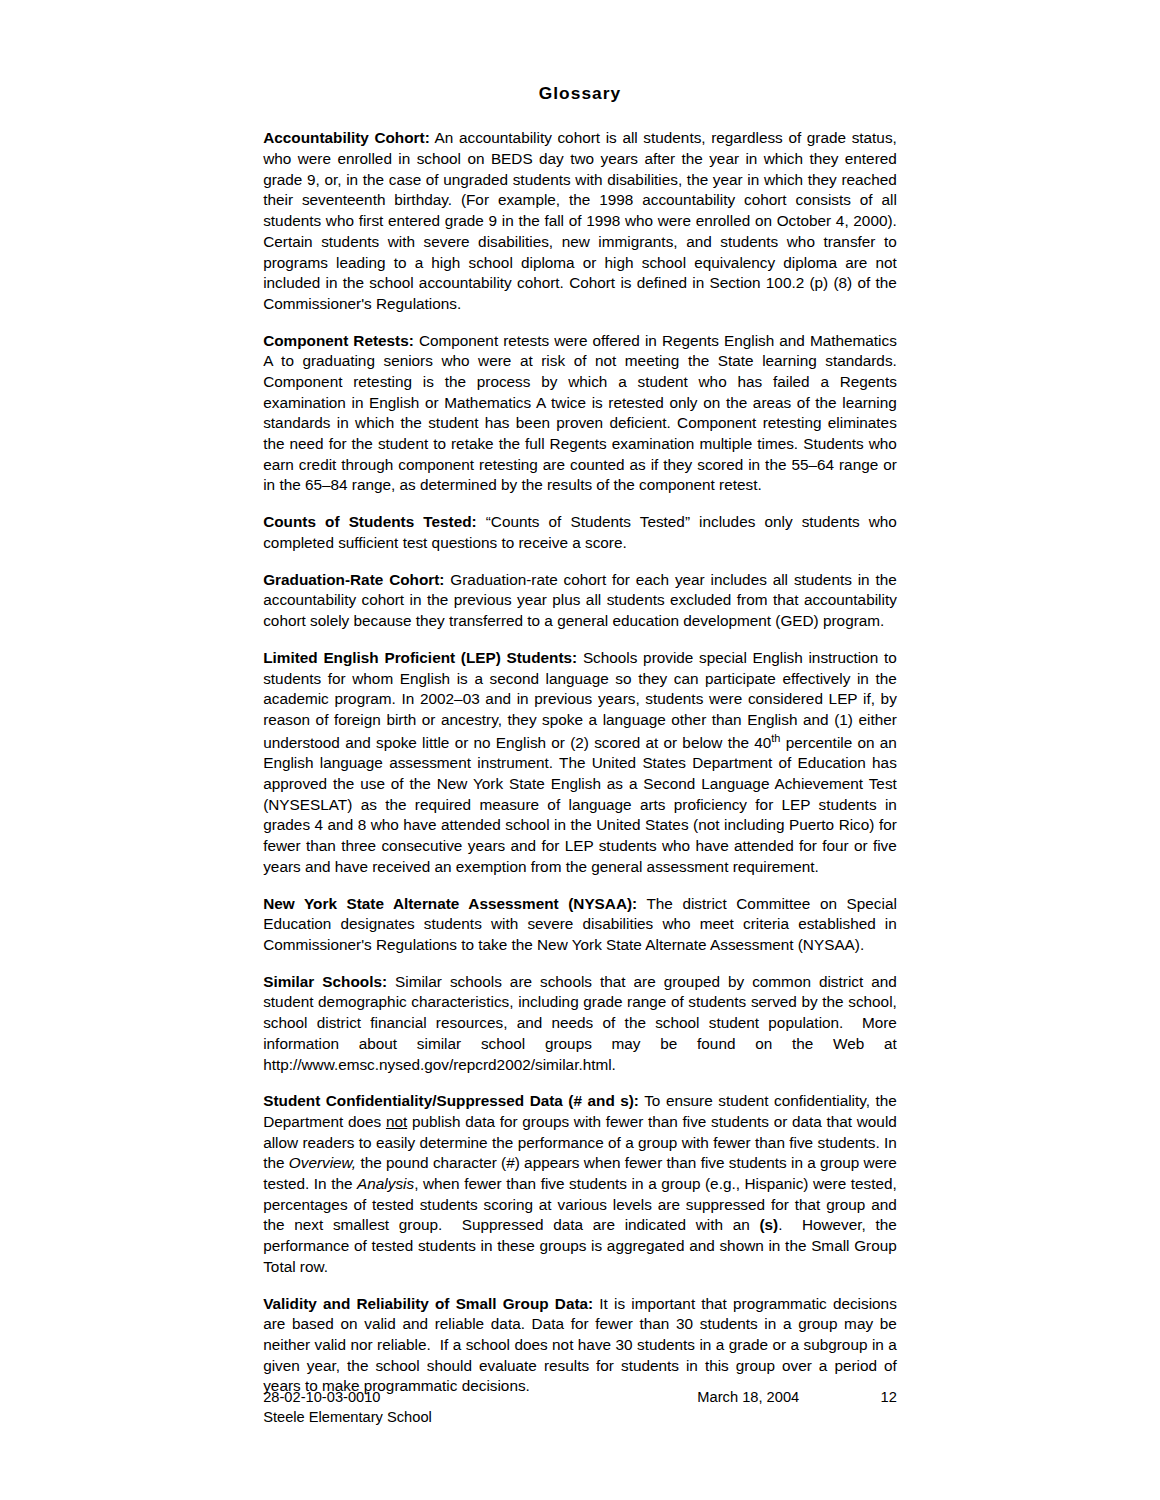Glossary
Accountability Cohort: An accountability cohort is all students, regardless of grade status, who were enrolled in school on BEDS day two years after the year in which they entered grade 9, or, in the case of ungraded students with disabilities, the year in which they reached their seventeenth birthday. (For example, the 1998 accountability cohort consists of all students who first entered grade 9 in the fall of 1998 who were enrolled on October 4, 2000). Certain students with severe disabilities, new immigrants, and students who transfer to programs leading to a high school diploma or high school equivalency diploma are not included in the school accountability cohort. Cohort is defined in Section 100.2 (p) (8) of the Commissioner's Regulations.
Component Retests: Component retests were offered in Regents English and Mathematics A to graduating seniors who were at risk of not meeting the State learning standards. Component retesting is the process by which a student who has failed a Regents examination in English or Mathematics A twice is retested only on the areas of the learning standards in which the student has been proven deficient. Component retesting eliminates the need for the student to retake the full Regents examination multiple times. Students who earn credit through component retesting are counted as if they scored in the 55–64 range or in the 65–84 range, as determined by the results of the component retest.
Counts of Students Tested: “Counts of Students Tested” includes only students who completed sufficient test questions to receive a score.
Graduation-Rate Cohort: Graduation-rate cohort for each year includes all students in the accountability cohort in the previous year plus all students excluded from that accountability cohort solely because they transferred to a general education development (GED) program.
Limited English Proficient (LEP) Students: Schools provide special English instruction to students for whom English is a second language so they can participate effectively in the academic program. In 2002–03 and in previous years, students were considered LEP if, by reason of foreign birth or ancestry, they spoke a language other than English and (1) either understood and spoke little or no English or (2) scored at or below the 40th percentile on an English language assessment instrument. The United States Department of Education has approved the use of the New York State English as a Second Language Achievement Test (NYSESLAT) as the required measure of language arts proficiency for LEP students in grades 4 and 8 who have attended school in the United States (not including Puerto Rico) for fewer than three consecutive years and for LEP students who have attended for four or five years and have received an exemption from the general assessment requirement.
New York State Alternate Assessment (NYSAA): The district Committee on Special Education designates students with severe disabilities who meet criteria established in Commissioner's Regulations to take the New York State Alternate Assessment (NYSAA).
Similar Schools: Similar schools are schools that are grouped by common district and student demographic characteristics, including grade range of students served by the school, school district financial resources, and needs of the school student population. More information about similar school groups may be found on the Web at http://www.emsc.nysed.gov/repcrd2002/similar.html.
Student Confidentiality/Suppressed Data (# and s): To ensure student confidentiality, the Department does not publish data for groups with fewer than five students or data that would allow readers to easily determine the performance of a group with fewer than five students. In the Overview, the pound character (#) appears when fewer than five students in a group were tested. In the Analysis, when fewer than five students in a group (e.g., Hispanic) were tested, percentages of tested students scoring at various levels are suppressed for that group and the next smallest group. Suppressed data are indicated with an (s). However, the performance of tested students in these groups is aggregated and shown in the Small Group Total row.
Validity and Reliability of Small Group Data: It is important that programmatic decisions are based on valid and reliable data. Data for fewer than 30 students in a group may be neither valid nor reliable. If a school does not have 30 students in a grade or a subgroup in a given year, the school should evaluate results for students in this group over a period of years to make programmatic decisions.
| 28-02-10-03-0010 Steele Elementary School | March 18, 2004 | 12 |